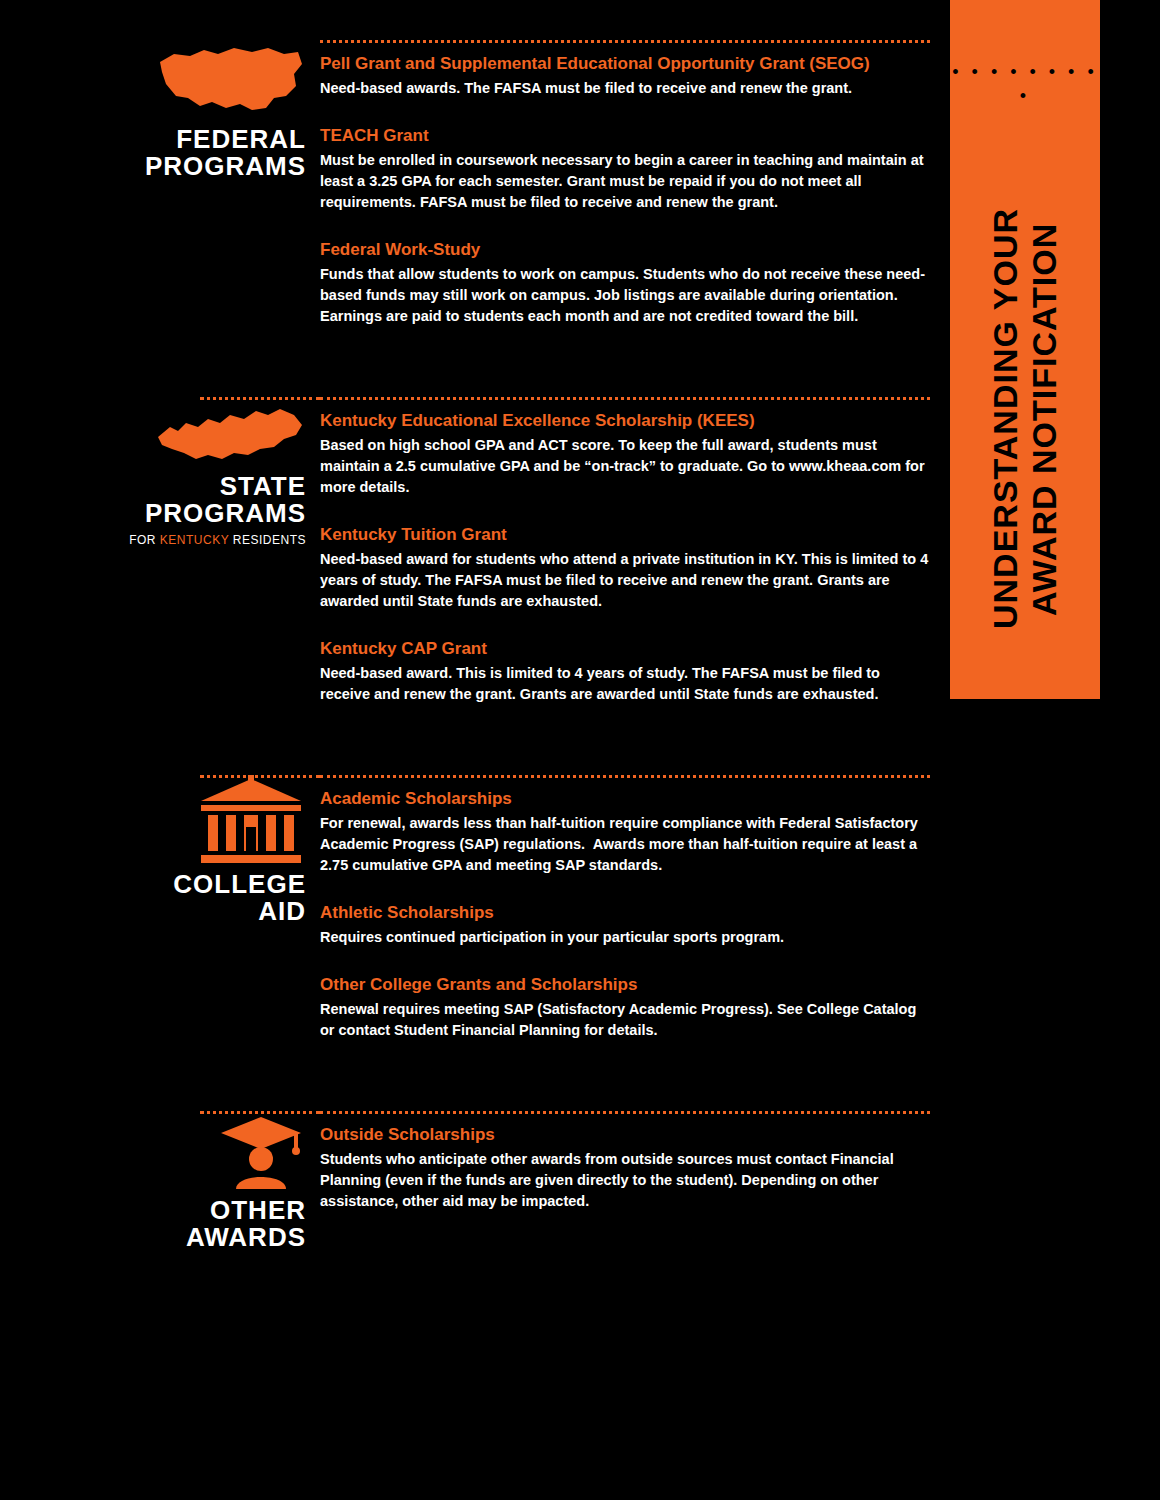• • • • • • • • •
Understanding Your
Award Notification
Federal
Programs
Pell Grant and Supplemental Educational Opportunity Grant (SEOG)
Need-based awards. The FAFSA must be filed to receive and renew the grant.
TEACH Grant
Must be enrolled in coursework necessary to begin a career in teaching and maintain at least a 3.25 GPA for each semester. Grant must be repaid if you do not meet all requirements. FAFSA must be filed to receive and renew the grant.
Federal Work-Study
Funds that allow students to work on campus. Students who do not receive these need-based funds may still work on campus. Job listings are available during orientation. Earnings are paid to students each month and are not credited toward the bill.
State
Programs
For Kentucky Residents
Kentucky Educational Excellence Scholarship (KEES)
Based on high school GPA and ACT score. To keep the full award, students must maintain a 2.5 cumulative GPA and be “on-track” to graduate. Go to www.kheaa.com for more details.
Kentucky Tuition Grant
Need-based award for students who attend a private institution in KY. This is limited to 4 years of study. The FAFSA must be filed to receive and renew the grant. Grants are awarded until State funds are exhausted.
Kentucky CAP Grant
Need-based award. This is limited to 4 years of study. The FAFSA must be filed to receive and renew the grant. Grants are awarded until State funds are exhausted.
College
Aid
Academic Scholarships
For renewal, awards less than half-tuition require compliance with Federal Satisfactory Academic Progress (SAP) regulations. Awards more than half-tuition require at least a 2.75 cumulative GPA and meeting SAP standards.
Athletic Scholarships
Requires continued participation in your particular sports program.
Other College Grants and Scholarships
Renewal requires meeting SAP (Satisfactory Academic Progress). See College Catalog or contact Student Financial Planning for details.
Other
Awards
Outside Scholarships
Students who anticipate other awards from outside sources must contact Financial Planning (even if the funds are given directly to the student). Depending on other assistance, other aid may be impacted.